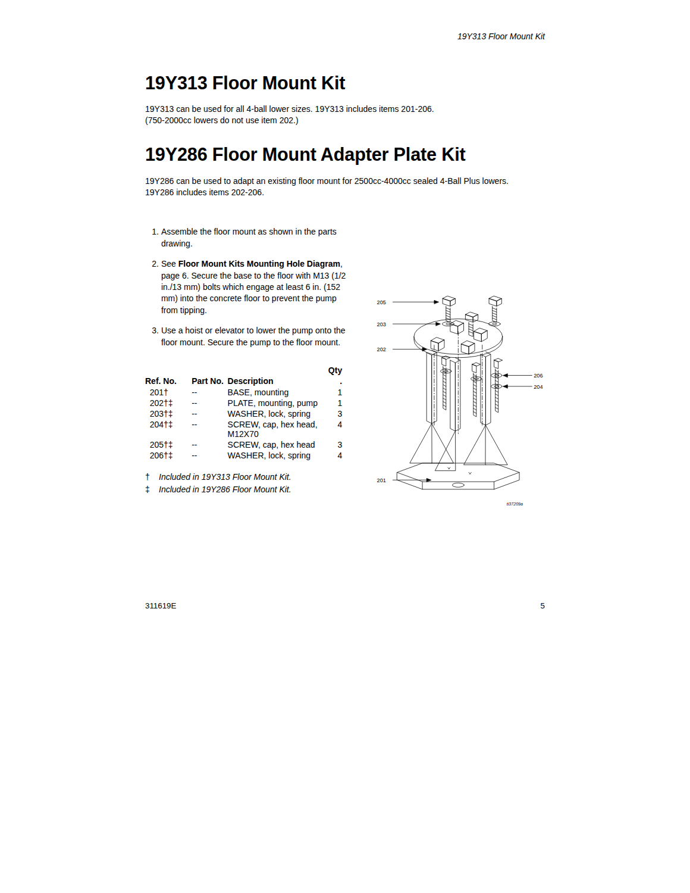19Y313 Floor Mount Kit
19Y313 Floor Mount Kit
19Y313 can be used for all 4-ball lower sizes. 19Y313 includes items 201-206.
(750-2000cc lowers do not use item 202.)
19Y286 Floor Mount Adapter Plate Kit
19Y286 can be used to adapt an existing floor mount for 2500cc-4000cc sealed 4-Ball Plus lowers.
19Y286 includes items 202-206.
Assemble the floor mount as shown in the parts drawing.
See Floor Mount Kits Mounting Hole Diagram, page 6. Secure the base to the floor with M13 (1/2 in./13 mm) bolts which engage at least 6 in. (152 mm) into the concrete floor to prevent the pump from tipping.
Use a hoist or elevator to lower the pump onto the floor mount. Secure the pump to the floor mount.
| | Qty |
| --- | --- |
| Ref. No. | Part No. | Description | . |
| 201† | -- | BASE, mounting | 1 |
| 202†‡ | -- | PLATE, mounting, pump | 1 |
| 203†‡ | -- | WASHER, lock, spring | 3 |
| 204†‡ | -- | SCREW, cap, hex head, M12X70 | 4 |
| 205†‡ | -- | SCREW, cap, hex head | 3 |
| 206†‡ | -- | WASHER, lock, spring | 4 |
†Included in 19Y313 Floor Mount Kit.
‡Included in 19Y286 Floor Mount Kit.
205 203 202 201 206 204 ti37209a
311619E
5